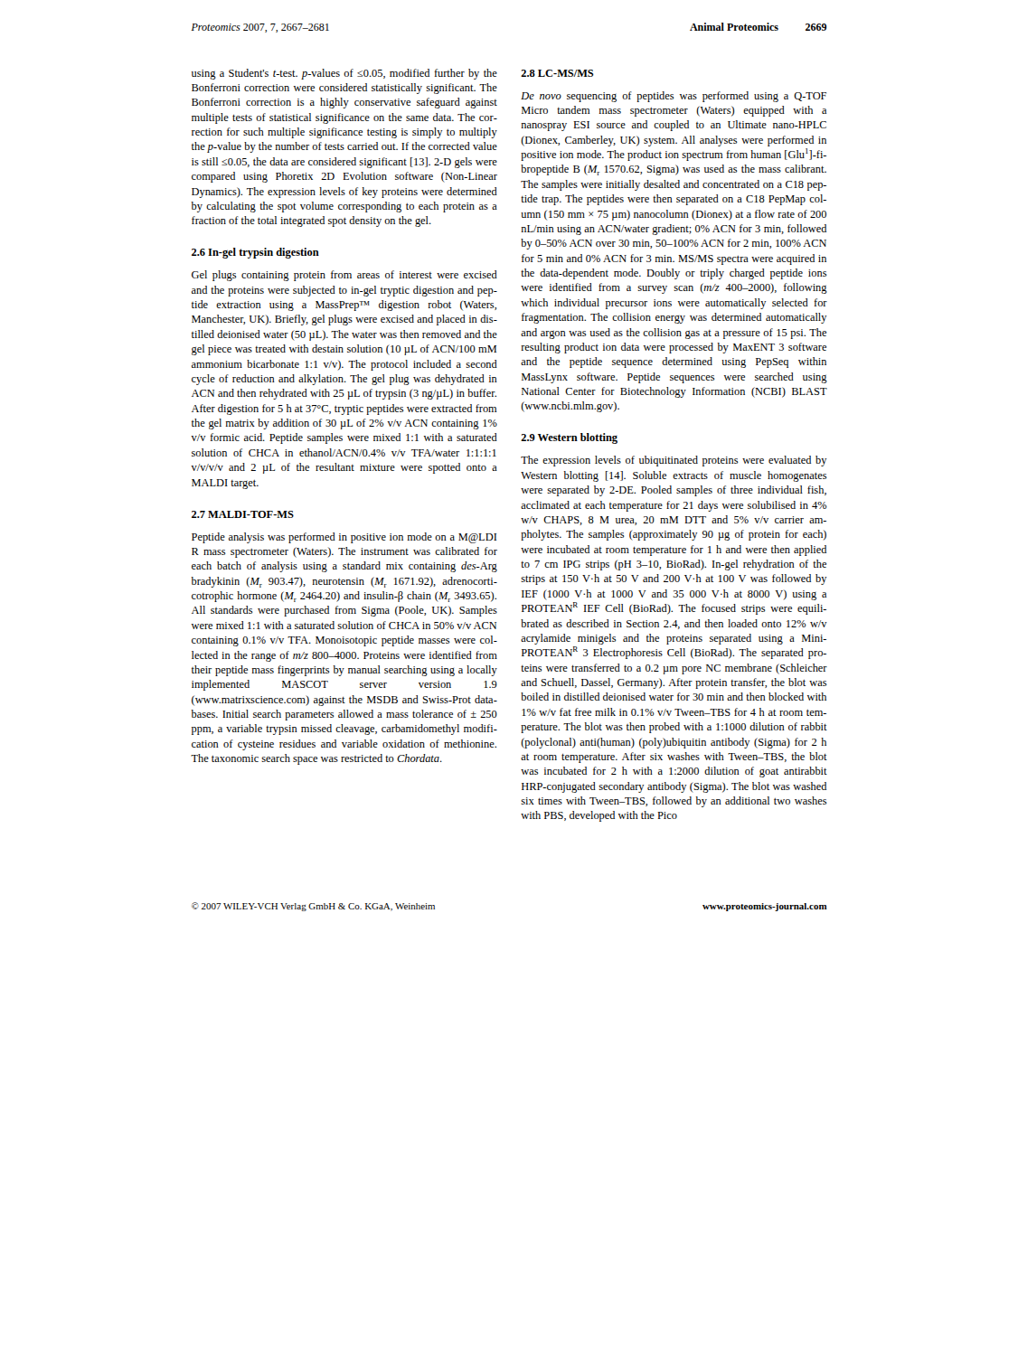Proteomics 2007, 7, 2667–2681
Animal Proteomics 2669
using a Student's t-test. p-values of ≤0.05, modified further by the Bonferroni correction were considered statistically significant. The Bonferroni correction is a highly conservative safeguard against multiple tests of statistical significance on the same data. The correction for such multiple significance testing is simply to multiply the p-value by the number of tests carried out. If the corrected value is still ≤0.05, the data are considered significant [13]. 2-D gels were compared using Phoretix 2D Evolution software (Non-Linear Dynamics). The expression levels of key proteins were determined by calculating the spot volume corresponding to each protein as a fraction of the total integrated spot density on the gel.
2.6 In-gel trypsin digestion
Gel plugs containing protein from areas of interest were excised and the proteins were subjected to in-gel tryptic digestion and peptide extraction using a MassPrep™ digestion robot (Waters, Manchester, UK). Briefly, gel plugs were excised and placed in distilled deionised water (50 µL). The water was then removed and the gel piece was treated with destain solution (10 µL of ACN/100 mM ammonium bicarbonate 1:1 v/v). The protocol included a second cycle of reduction and alkylation. The gel plug was dehydrated in ACN and then rehydrated with 25 µL of trypsin (3 ng/µL) in buffer. After digestion for 5 h at 37°C, tryptic peptides were extracted from the gel matrix by addition of 30 µL of 2% v/v ACN containing 1% v/v formic acid. Peptide samples were mixed 1:1 with a saturated solution of CHCA in ethanol/ACN/0.4% v/v TFA/water 1:1:1:1 v/v/v/v and 2 µL of the resultant mixture were spotted onto a MALDI target.
2.7 MALDI-TOF-MS
Peptide analysis was performed in positive ion mode on a M@LDI R mass spectrometer (Waters). The instrument was calibrated for each batch of analysis using a standard mix containing des-Arg bradykinin (Mr 903.47), neurotensin (Mr 1671.92), adrenocorticotrophic hormone (Mr 2464.20) and insulin-β chain (Mr 3493.65). All standards were purchased from Sigma (Poole, UK). Samples were mixed 1:1 with a saturated solution of CHCA in 50% v/v ACN containing 0.1% v/v TFA. Monoisotopic peptide masses were collected in the range of m/z 800–4000. Proteins were identified from their peptide mass fingerprints by manual searching using a locally implemented MASCOT server version 1.9 (www.matrixscience.com) against the MSDB and Swiss-Prot databases. Initial search parameters allowed a mass tolerance of ± 250 ppm, a variable trypsin missed cleavage, carbamidomethyl modification of cysteine residues and variable oxidation of methionine. The taxonomic search space was restricted to Chordata.
2.8 LC-MS/MS
De novo sequencing of peptides was performed using a Q-TOF Micro tandem mass spectrometer (Waters) equipped with a nanospray ESI source and coupled to an Ultimate nano-HPLC (Dionex, Camberley, UK) system. All analyses were performed in positive ion mode. The product ion spectrum from human [Glu1]-fibropeptide B (Mr 1570.62, Sigma) was used as the mass calibrant. The samples were initially desalted and concentrated on a C18 peptide trap. The peptides were then separated on a C18 PepMap column (150 mm × 75 µm) nanocolumn (Dionex) at a flow rate of 200 nL/min using an ACN/water gradient; 0% ACN for 3 min, followed by 0–50% ACN over 30 min, 50–100% ACN for 2 min, 100% ACN for 5 min and 0% ACN for 3 min. MS/MS spectra were acquired in the data-dependent mode. Doubly or triply charged peptide ions were identified from a survey scan (m/z 400–2000), following which individual precursor ions were automatically selected for fragmentation. The collision energy was determined automatically and argon was used as the collision gas at a pressure of 15 psi. The resulting product ion data were processed by MaxENT 3 software and the peptide sequence determined using PepSeq within MassLynx software. Peptide sequences were searched using National Center for Biotechnology Information (NCBI) BLAST (www.ncbi.mlm.gov).
2.9 Western blotting
The expression levels of ubiquitinated proteins were evaluated by Western blotting [14]. Soluble extracts of muscle homogenates were separated by 2-DE. Pooled samples of three individual fish, acclimated at each temperature for 21 days were solubilised in 4% w/v CHAPS, 8 M urea, 20 mM DTT and 5% v/v carrier ampholytes. The samples (approximately 90 µg of protein for each) were incubated at room temperature for 1 h and were then applied to 7 cm IPG strips (pH 3–10, BioRad). In-gel rehydration of the strips at 150 V·h at 50 V and 200 V·h at 100 V was followed by IEF (1000 V·h at 1000 V and 35 000 V·h at 8000 V) using a PROTEANR IEF Cell (BioRad). The focused strips were equilibrated as described in Section 2.4, and then loaded onto 12% w/v acrylamide minigels and the proteins separated using a Mini-PROTEANR 3 Electrophoresis Cell (BioRad). The separated proteins were transferred to a 0.2 µm pore NC membrane (Schleicher and Schuell, Dassel, Germany). After protein transfer, the blot was boiled in distilled deionised water for 30 min and then blocked with 1% w/v fat free milk in 0.1% v/v Tween–TBS for 4 h at room temperature. The blot was then probed with a 1:1000 dilution of rabbit (polyclonal) anti(human) (poly)ubiquitin antibody (Sigma) for 2 h at room temperature. After six washes with Tween–TBS, the blot was incubated for 2 h with a 1:2000 dilution of goat antirabbit HRP-conjugated secondary antibody (Sigma). The blot was washed six times with Tween–TBS, followed by an additional two washes with PBS, developed with the Pico
© 2007 WILEY-VCH Verlag GmbH & Co. KGaA, Weinheim
www.proteomics-journal.com